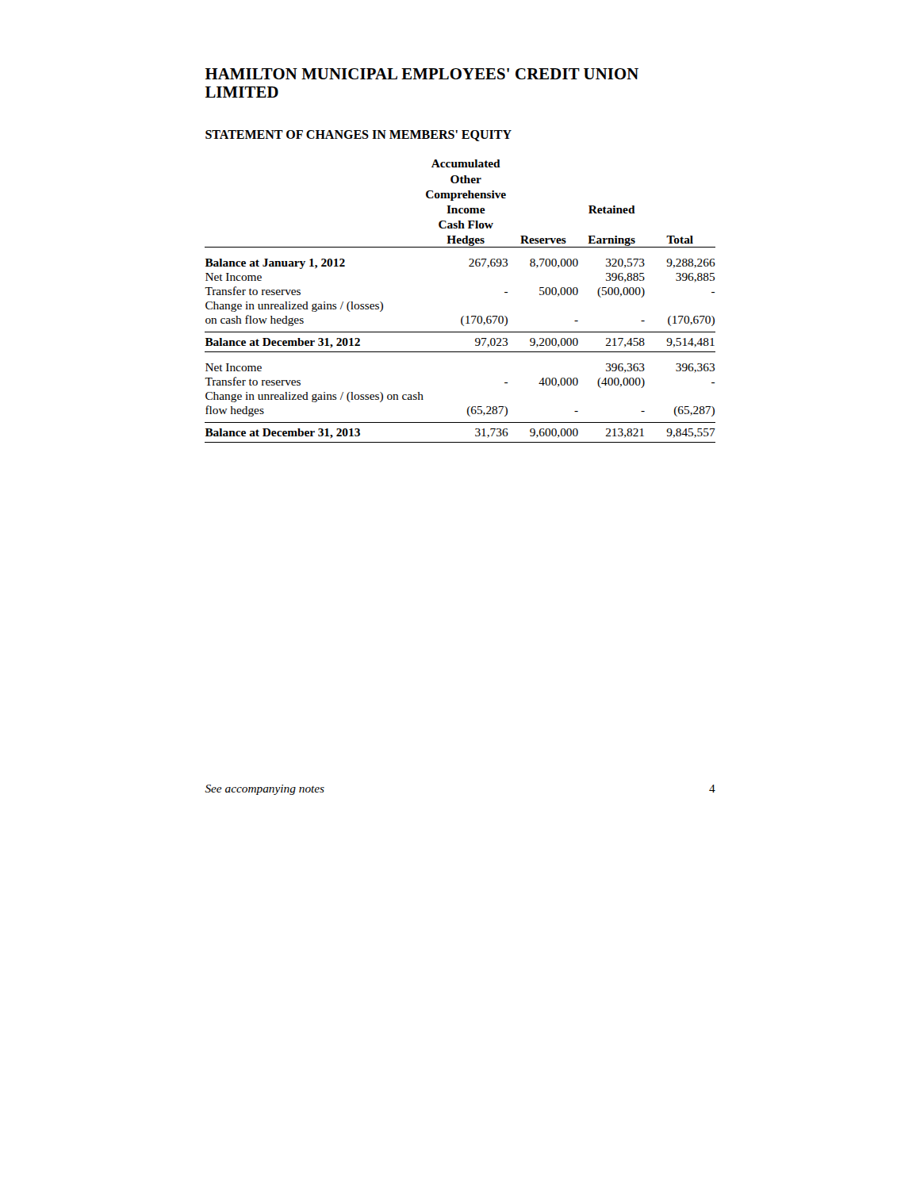HAMILTON MUNICIPAL EMPLOYEES' CREDIT UNION LIMITED
STATEMENT OF CHANGES IN MEMBERS' EQUITY
| | Accumulated Other | | | |
| --- | --- | --- | --- | --- |
| | Comprehensive Income | | Retained | |
| | Cash Flow Hedges | Reserves | Earnings | Total |
| Balance at January 1, 2012 | 267,693 | 8,700,000 | 320,573 | 9,288,266 |
| Net Income | | | 396,885 | 396,885 |
| Transfer to reserves | - | 500,000 | (500,000) | - |
| Change in unrealized gains / (losses) | | | | |
| on cash flow hedges | (170,670) | - | - | (170,670) |
| Balance at December 31, 2012 | 97,023 | 9,200,000 | 217,458 | 9,514,481 |
| Net Income | | | 396,363 | 396,363 |
| Transfer to reserves | - | 400,000 | (400,000) | - |
| Change in unrealized gains / (losses) on cash | | | | |
| flow hedges | (65,287) | - | - | (65,287) |
| Balance at December 31, 2013 | 31,736 | 9,600,000 | 213,821 | 9,845,557 |
See accompanying notes 4